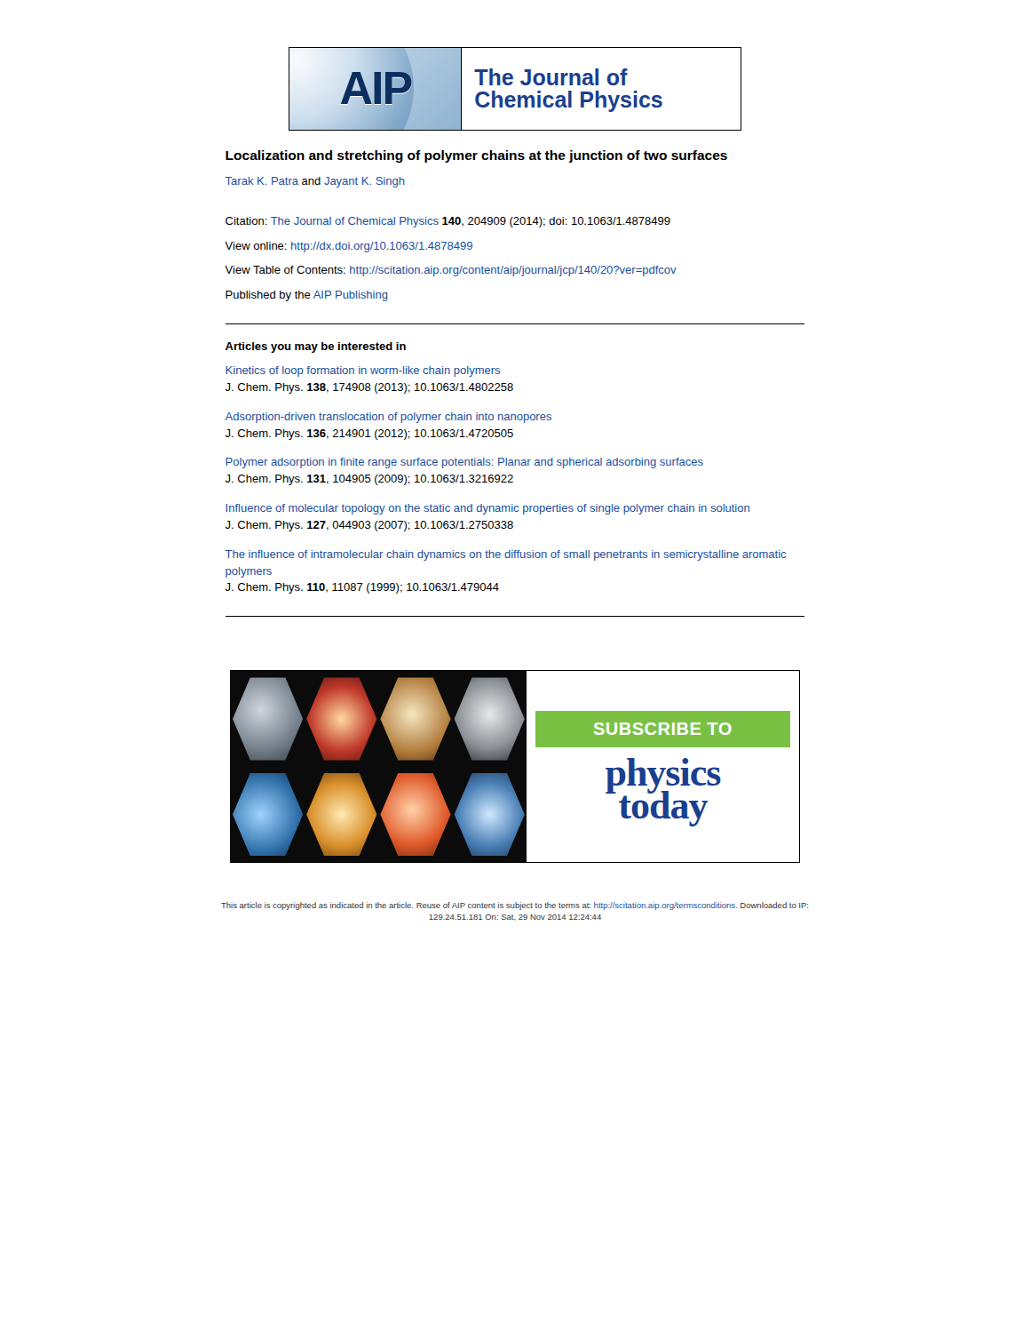AIP
The Journal of
Chemical Physics
Localization and stretching of polymer chains at the junction of two surfaces
Tarak K. Patra and Jayant K. Singh
Citation: The Journal of Chemical Physics 140, 204909 (2014); doi: 10.1063/1.4878499
View online: http://dx.doi.org/10.1063/1.4878499
View Table of Contents: http://scitation.aip.org/content/aip/journal/jcp/140/20?ver=pdfcov
Published by the AIP Publishing
Articles you may be interested in
Kinetics of loop formation in worm-like chain polymers J. Chem. Phys. 138, 174908 (2013); 10.1063/1.4802258
Adsorption-driven translocation of polymer chain into nanopores J. Chem. Phys. 136, 214901 (2012); 10.1063/1.4720505
Polymer adsorption in finite range surface potentials: Planar and spherical adsorbing surfaces J. Chem. Phys. 131, 104905 (2009); 10.1063/1.3216922
Influence of molecular topology on the static and dynamic properties of single polymer chain in solution J. Chem. Phys. 127, 044903 (2007); 10.1063/1.2750338
The influence of intramolecular chain dynamics on the diffusion of small penetrants in semicrystalline aromatic polymers J. Chem. Phys. 110, 11087 (1999); 10.1063/1.479044
SUBSCRIBE TO
physics
today
This article is copyrighted as indicated in the article. Reuse of AIP content is subject to the terms at: http://scitation.aip.org/termsconditions. Downloaded to IP:
129.24.51.181 On: Sat, 29 Nov 2014 12:24:44